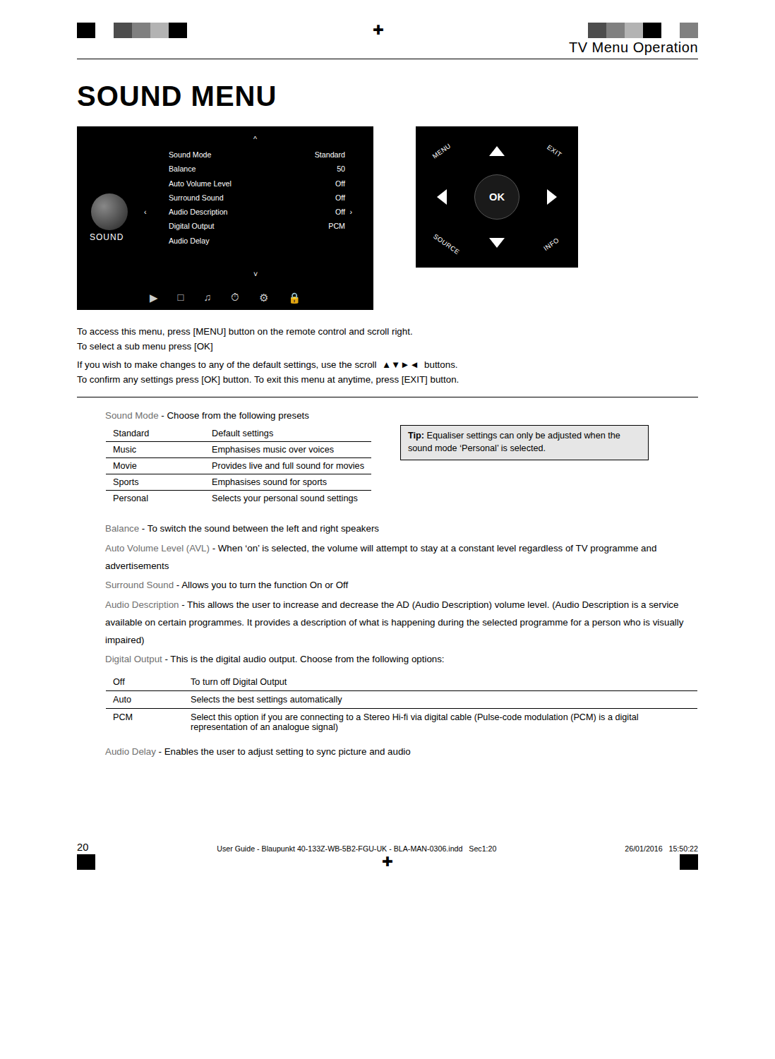✚
TV Menu Operation
SOUND MENU
SOUND
^
˅
‹
›
Sound Mode Standard
Balance 50
Auto Volume Level Off
Surround Sound Off
Audio Description Off
Digital Output PCM
Audio Delay
▶□♫⏱⚙🔒
MENU
EXIT
SOURCE
INFO
OK
To access this menu, press [MENU] button on the remote control and scroll right.
To select a sub menu press [OK]
If you wish to make changes to any of the default settings, use the scroll ▲▼►◄ buttons.
To confirm any settings press [OK] button. To exit this menu at anytime, press [EXIT] button.
Sound Mode - Choose from the following presets
| Standard | Default settings |
| Music | Emphasises music over voices |
| Movie | Provides live and full sound for movies |
| Sports | Emphasises sound for sports |
| Personal | Selects your personal sound settings |
Tip: Equaliser settings can only be adjusted when the sound mode ‘Personal’ is selected.
Balance - To switch the sound between the left and right speakers
Auto Volume Level (AVL) - When ‘on’ is selected, the volume will attempt to stay at a constant level regardless of TV programme and advertisements
Surround Sound - Allows you to turn the function On or Off
Audio Description - This allows the user to increase and decrease the AD (Audio Description) volume level. (Audio Description is a service available on certain programmes. It provides a description of what is happening during the selected programme for a person who is visually impaired)
Digital Output - This is the digital audio output. Choose from the following options:
| Off | To turn off Digital Output |
| Auto | Selects the best settings automatically |
| PCM | Select this option if you are connecting to a Stereo Hi-fi via digital cable (Pulse-code modulation (PCM) is a digital representation of an analogue signal) |
Audio Delay - Enables the user to adjust setting to sync picture and audio
20
User Guide - Blaupunkt 40-133Z-WB-5B2-FGU-UK - BLA-MAN-0306.indd Sec1:20
26/01/2016 15:50:22
✚